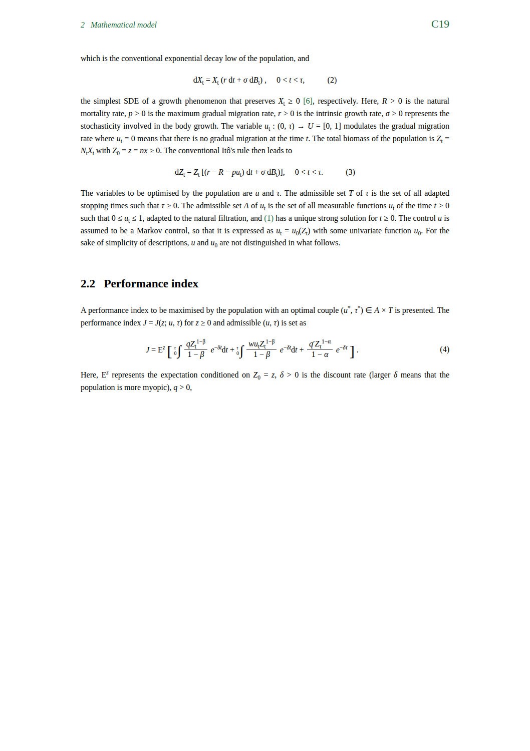2 Mathematical model C19
which is the conventional exponential decay low of the population, and
dXt = Xt (r dt + σ dBt) , 0 < t < τ,
(2)
the simplest SDE of a growth phenomenon that preserves Xt ≥ 0 [6], respectively. Here, R > 0 is the natural mortality rate, p > 0 is the maximum gradual migration rate, r > 0 is the intrinsic growth rate, σ > 0 represents the stochasticity involved in the body growth. The variable ut : (0, τ) → U = [0, 1] modulates the gradual migration rate where ut = 0 means that there is no gradual migration at the time t. The total biomass of the population is Zt = NtXt with Z0 = z = nx ≥ 0. The conventional Itô's rule then leads to
dZt = Zt [(r − R − put) dt + σ dBt)], 0 < t < τ.
(3)
The variables to be optimised by the population are u and τ. The admissible set T of τ is the set of all adapted stopping times such that τ ≥ 0. The admissible set A of ut is the set of all measurable functions ut of the time t > 0 such that 0 ≤ ut ≤ 1, adapted to the natural filtration, and (1) has a unique strong solution for t ≥ 0. The control u is assumed to be a Markov control, so that it is expressed as ut = u0(Zt) with some univariate function u0. For the sake of simplicity of descriptions, u and u0 are not distinguished in what follows.
2.2 Performance index
A performance index to be maximised by the population with an optimal couple (u*, τ*) ∈ A × T is presented. The performance index J = J(z; u, τ) for z ≥ 0 and admissible (u, τ) is set as
J = Ez [ τ 0∫ qZt1−β 1 − β e−δtdt + τ 0∫ wutZt1−β 1 − β e−δtdt + q′Zτ1−α 1 − α e−δτ ] .
(4)
Here, Ez represents the expectation conditioned on Z0 = z, δ > 0 is the discount rate (larger δ means that the population is more myopic), q > 0,